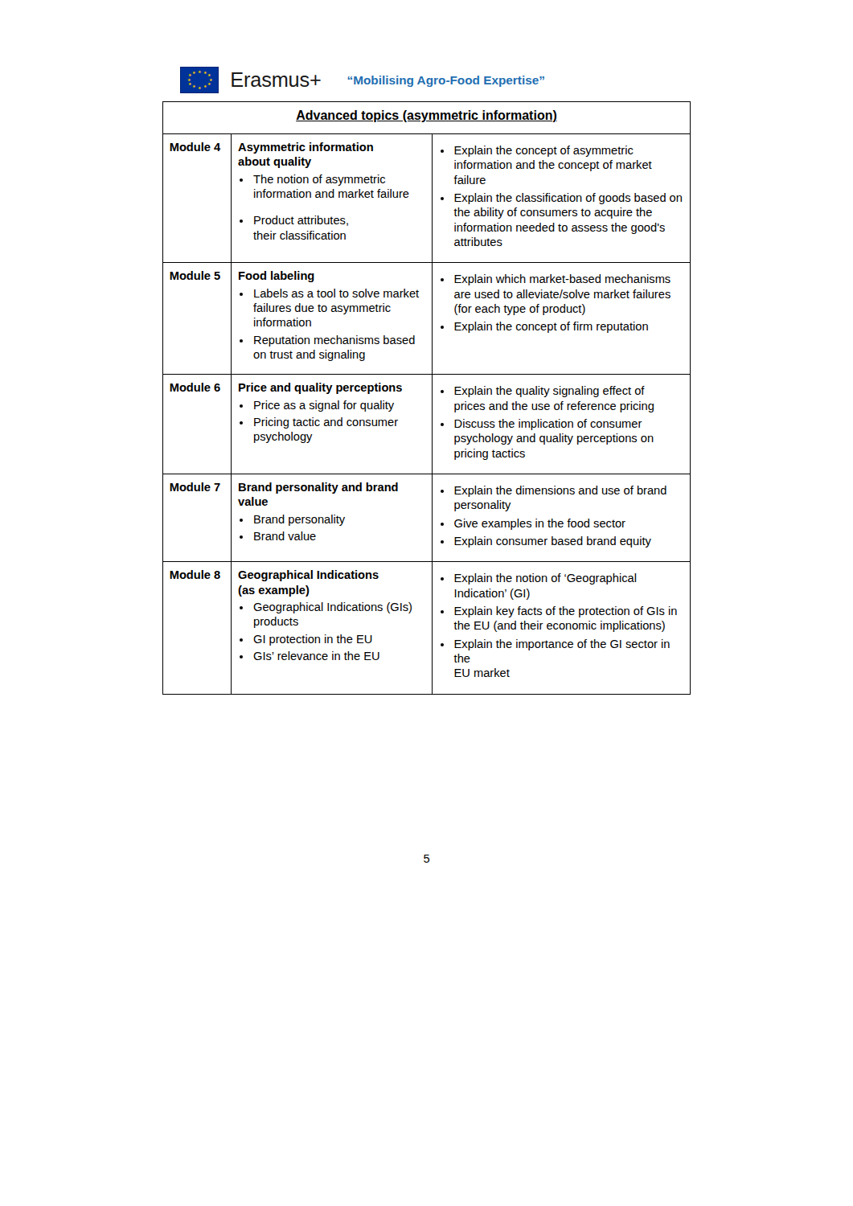★ ★ ★ ★ ★ ★ ★ ★ ★ ★ ★ ★
Erasmus+
“Mobilising Agro-Food Expertise”
| Advanced topics (asymmetric information) |
| Module 4 | Asymmetric information about quality The notion of asymmetric information and market failure Product attributes, their classification | Explain the concept of asymmetric information and the concept of market failure Explain the classification of goods based on the ability of consumers to acquire the information needed to assess the good's attributes |
| Module 5 | Food labeling Labels as a tool to solve market failures due to asymmetric information Reputation mechanisms based on trust and signaling | Explain which market-based mechanisms are used to alleviate/solve market failures (for each type of product) Explain the concept of firm reputation |
| Module 6 | Price and quality perceptions Price as a signal for quality Pricing tactic and consumer psychology | Explain the quality signaling effect of prices and the use of reference pricing Discuss the implication of consumer psychology and quality perceptions on pricing tactics |
| Module 7 | Brand personality and brand value Brand personality Brand value | Explain the dimensions and use of brand personality Give examples in the food sector Explain consumer based brand equity |
| Module 8 | Geographical Indications (as example) Geographical Indications (GIs) products GI protection in the EU GIs’ relevance in the EU | Explain the notion of ‘Geographical Indication’ (GI) Explain key facts of the protection of GIs in the EU (and their economic implications) Explain the importance of the GI sector in the EU market |
5